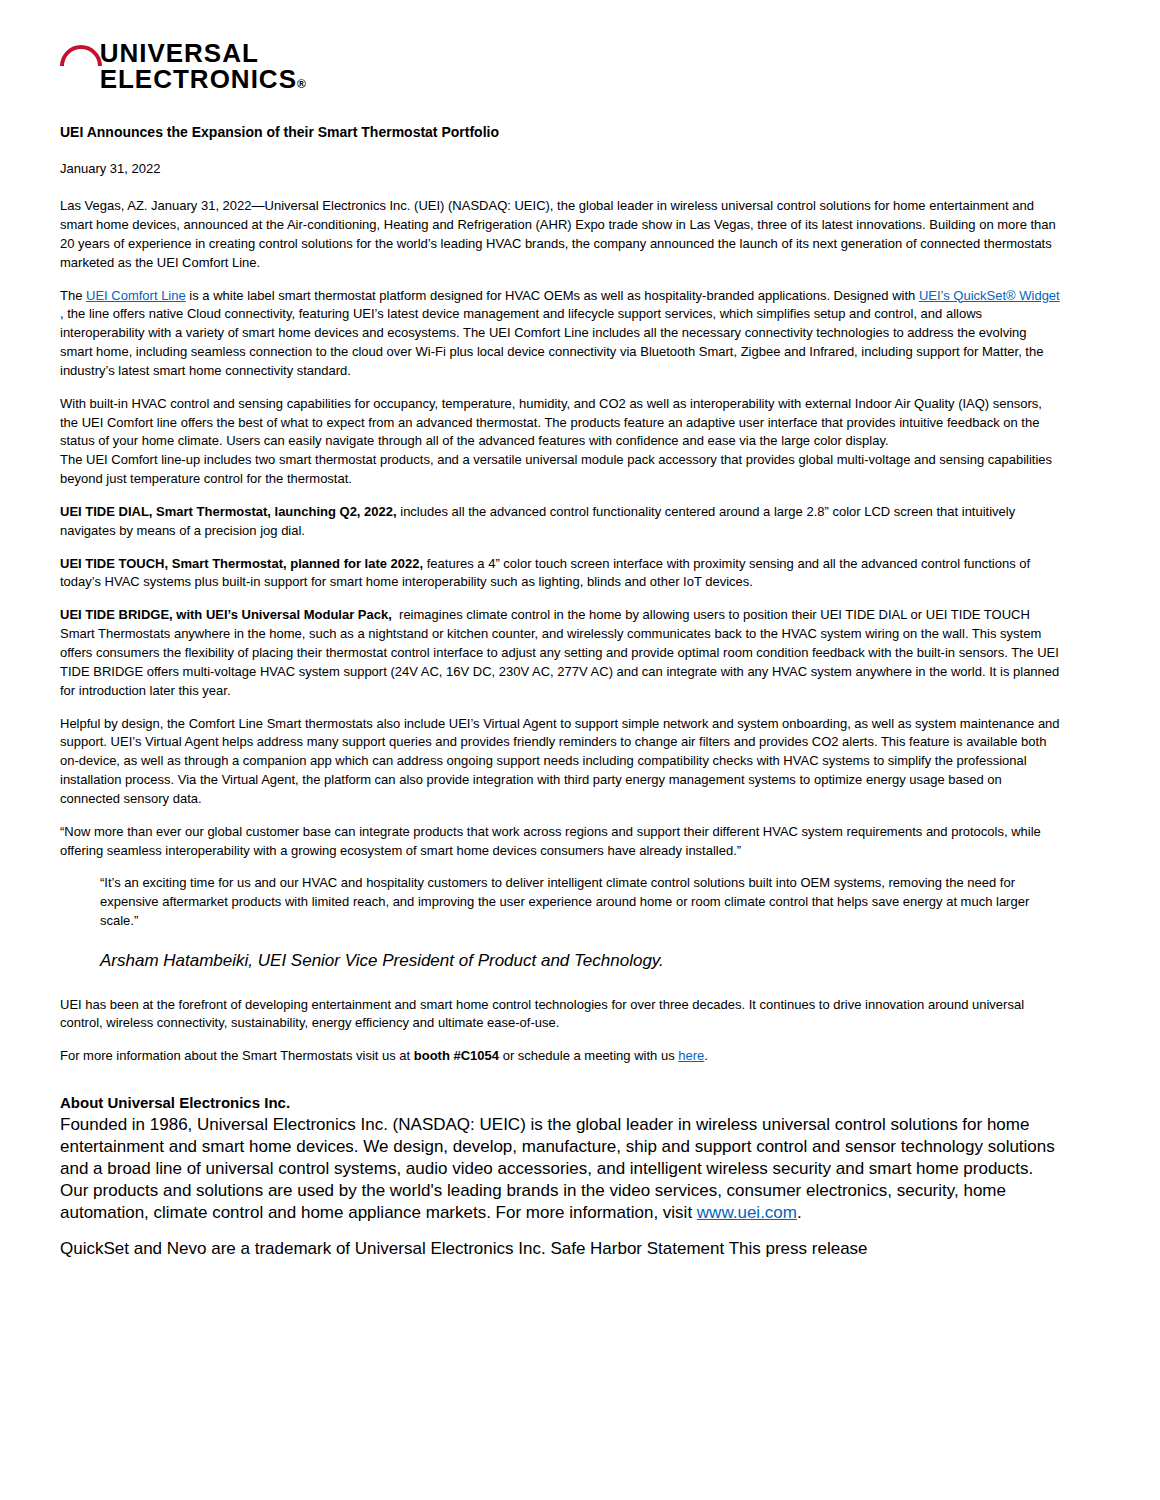UNIVERSAL
ELECTRONICS®
UEI Announces the Expansion of their Smart Thermostat Portfolio
January 31, 2022
Las Vegas, AZ. January 31, 2022—Universal Electronics Inc. (UEI) (NASDAQ: UEIC), the global leader in wireless universal control solutions for home entertainment and smart home devices, announced at the Air-conditioning, Heating and Refrigeration (AHR) Expo trade show in Las Vegas, three of its latest innovations. Building on more than 20 years of experience in creating control solutions for the world’s leading HVAC brands, the company announced the launch of its next generation of connected thermostats marketed as the UEI Comfort Line.
The UEI Comfort Line is a white label smart thermostat platform designed for HVAC OEMs as well as hospitality-branded applications. Designed with UEI’s QuickSet® Widget , the line offers native Cloud connectivity, featuring UEI’s latest device management and lifecycle support services, which simplifies setup and control, and allows interoperability with a variety of smart home devices and ecosystems. The UEI Comfort Line includes all the necessary connectivity technologies to address the evolving smart home, including seamless connection to the cloud over Wi-Fi plus local device connectivity via Bluetooth Smart, Zigbee and Infrared, including support for Matter, the industry’s latest smart home connectivity standard.
With built-in HVAC control and sensing capabilities for occupancy, temperature, humidity, and CO2 as well as interoperability with external Indoor Air Quality (IAQ) sensors, the UEI Comfort line offers the best of what to expect from an advanced thermostat. The products feature an adaptive user interface that provides intuitive feedback on the status of your home climate. Users can easily navigate through all of the advanced features with confidence and ease via the large color display.
The UEI Comfort line-up includes two smart thermostat products, and a versatile universal module pack accessory that provides global multi-voltage and sensing capabilities beyond just temperature control for the thermostat.
UEI TIDE DIAL, Smart Thermostat, launching Q2, 2022, includes all the advanced control functionality centered around a large 2.8” color LCD screen that intuitively navigates by means of a precision jog dial.
UEI TIDE TOUCH, Smart Thermostat, planned for late 2022, features a 4” color touch screen interface with proximity sensing and all the advanced control functions of today’s HVAC systems plus built-in support for smart home interoperability such as lighting, blinds and other IoT devices.
UEI TIDE BRIDGE, with UEI’s Universal Modular Pack, reimagines climate control in the home by allowing users to position their UEI TIDE DIAL or UEI TIDE TOUCH Smart Thermostats anywhere in the home, such as a nightstand or kitchen counter, and wirelessly communicates back to the HVAC system wiring on the wall. This system offers consumers the flexibility of placing their thermostat control interface to adjust any setting and provide optimal room condition feedback with the built-in sensors. The UEI TIDE BRIDGE offers multi-voltage HVAC system support (24V AC, 16V DC, 230V AC, 277V AC) and can integrate with any HVAC system anywhere in the world. It is planned for introduction later this year.
Helpful by design, the Comfort Line Smart thermostats also include UEI’s Virtual Agent to support simple network and system onboarding, as well as system maintenance and support. UEI’s Virtual Agent helps address many support queries and provides friendly reminders to change air filters and provides CO2 alerts. This feature is available both on-device, as well as through a companion app which can address ongoing support needs including compatibility checks with HVAC systems to simplify the professional installation process. Via the Virtual Agent, the platform can also provide integration with third party energy management systems to optimize energy usage based on connected sensory data.
“Now more than ever our global customer base can integrate products that work across regions and support their different HVAC system requirements and protocols, while offering seamless interoperability with a growing ecosystem of smart home devices consumers have already installed.”
“It’s an exciting time for us and our HVAC and hospitality customers to deliver intelligent climate control solutions built into OEM systems, removing the need for expensive aftermarket products with limited reach, and improving the user experience around home or room climate control that helps save energy at much larger scale.”
Arsham Hatambeiki, UEI Senior Vice President of Product and Technology.
UEI has been at the forefront of developing entertainment and smart home control technologies for over three decades. It continues to drive innovation around universal control, wireless connectivity, sustainability, energy efficiency and ultimate ease-of-use.
For more information about the Smart Thermostats visit us at booth #C1054 or schedule a meeting with us here.
About Universal Electronics Inc.
Founded in 1986, Universal Electronics Inc. (NASDAQ: UEIC) is the global leader in wireless universal control solutions for home entertainment and smart home devices. We design, develop, manufacture, ship and support control and sensor technology solutions and a broad line of universal control systems, audio video accessories, and intelligent wireless security and smart home products. Our products and solutions are used by the world's leading brands in the video services, consumer electronics, security, home automation, climate control and home appliance markets. For more information, visit www.uei.com.
QuickSet and Nevo are a trademark of Universal Electronics Inc. Safe Harbor Statement This press release